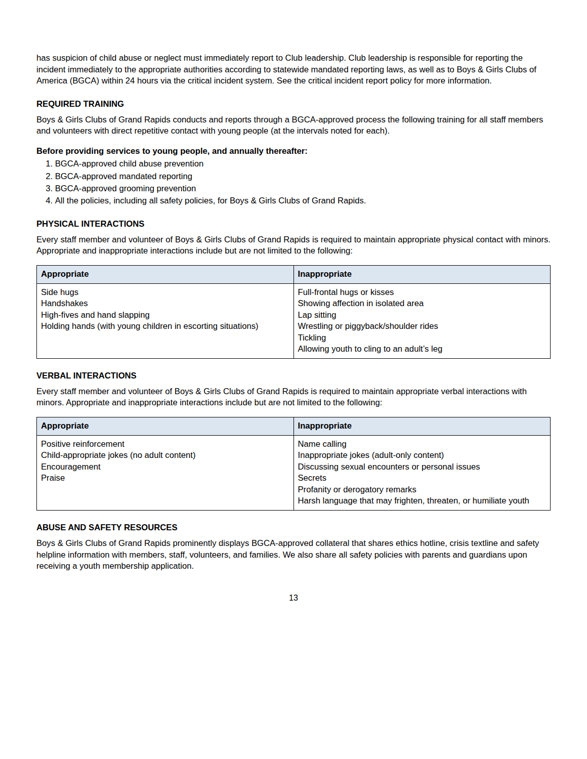has suspicion of child abuse or neglect must immediately report to Club leadership. Club leadership is responsible for reporting the incident immediately to the appropriate authorities according to statewide mandated reporting laws, as well as to Boys & Girls Clubs of America (BGCA) within 24 hours via the critical incident system. See the critical incident report policy for more information.
Required Training
Boys & Girls Clubs of Grand Rapids conducts and reports through a BGCA-approved process the following training for all staff members and volunteers with direct repetitive contact with young people (at the intervals noted for each).
Before providing services to young people, and annually thereafter:
BGCA-approved child abuse prevention
BGCA-approved mandated reporting
BGCA-approved grooming prevention
All the policies, including all safety policies, for Boys & Girls Clubs of Grand Rapids.
Physical Interactions
Every staff member and volunteer of Boys & Girls Clubs of Grand Rapids is required to maintain appropriate physical contact with minors. Appropriate and inappropriate interactions include but are not limited to the following:
| Appropriate | Inappropriate |
| --- | --- |
| Side hugs Handshakes High-fives and hand slapping Holding hands (with young children in escorting situations) | Full-frontal hugs or kisses Showing affection in isolated area Lap sitting Wrestling or piggyback/shoulder rides Tickling Allowing youth to cling to an adult’s leg |
Verbal Interactions
Every staff member and volunteer of Boys & Girls Clubs of Grand Rapids is required to maintain appropriate verbal interactions with minors. Appropriate and inappropriate interactions include but are not limited to the following:
| Appropriate | Inappropriate |
| --- | --- |
| Positive reinforcement Child-appropriate jokes (no adult content) Encouragement Praise | Name calling Inappropriate jokes (adult-only content) Discussing sexual encounters or personal issues Secrets Profanity or derogatory remarks Harsh language that may frighten, threaten, or humiliate youth |
Abuse and Safety Resources
Boys & Girls Clubs of Grand Rapids prominently displays BGCA-approved collateral that shares ethics hotline, crisis textline and safety helpline information with members, staff, volunteers, and families. We also share all safety policies with parents and guardians upon receiving a youth membership application.
13